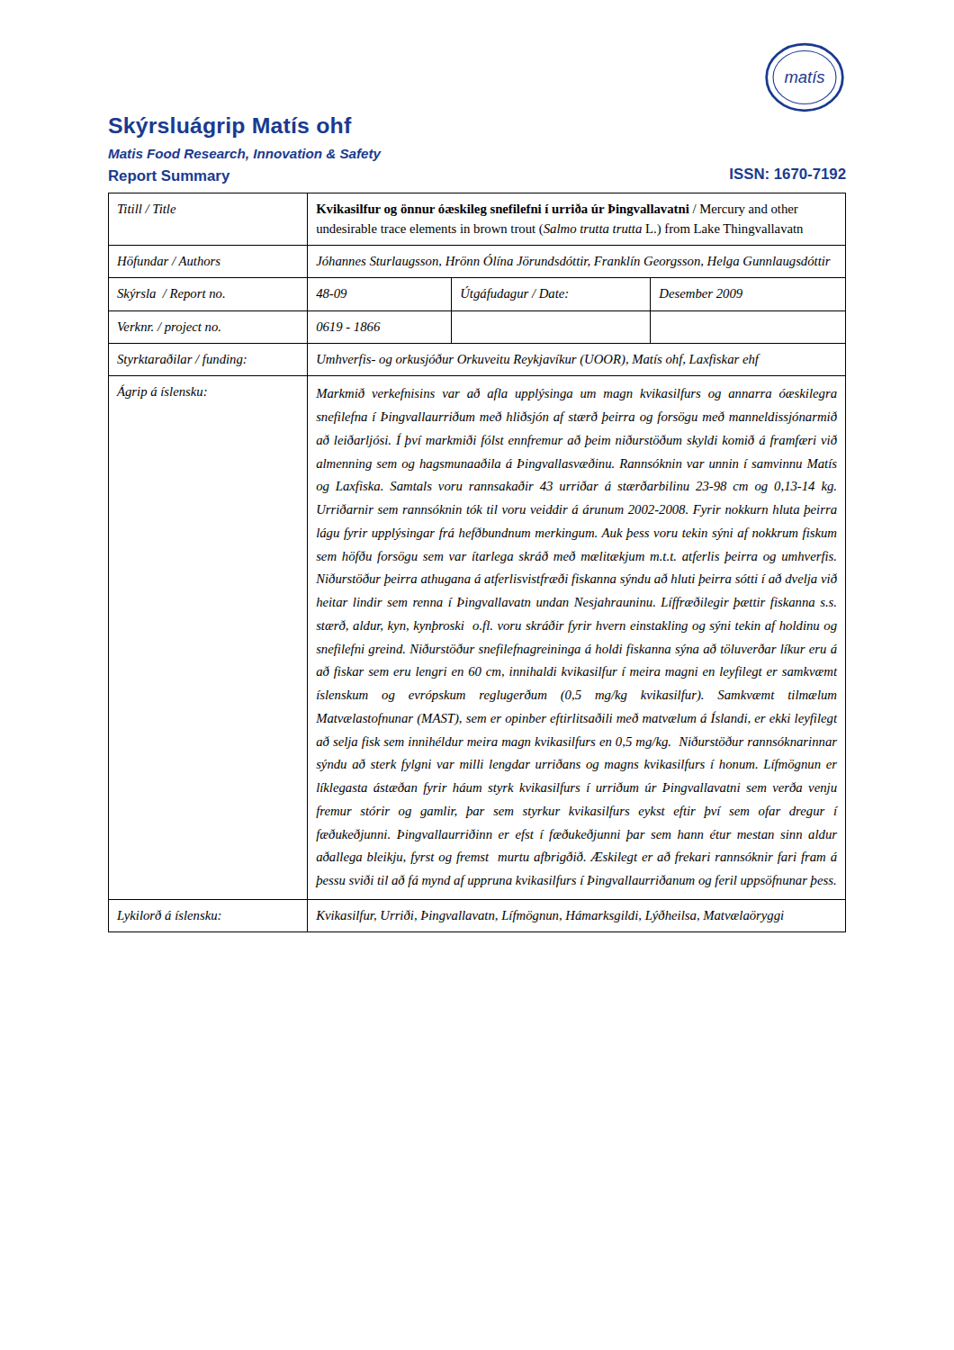matís
Skýrsluágrip Matís ohf
Matis Food Research, Innovation & Safety
Report Summary
ISSN: 1670-7192
| Titill / Title | Kvikasilfur og önnur óæskileg snefilefni í urriða úr Þingvallavatni / Mercury and other undesirable trace elements in brown trout ( Salmo trutta trutta L.) from Lake Thingvallavatn |
| Höfundar / Authors | Jóhannes Sturlaugsson, Hrönn Ólína Jörundsdóttir, Franklín Georgsson, Helga Gunnlaugsdóttir |
| Skýrsla / Report no. | 48-09 | Útgáfudagur / Date: | Desember 2009 |
| Verknr. / project no. | 0619 - 1866 | | |
| Styrktaraðilar / funding: | Umhverfis- og orkusjóður Orkuveitu Reykjavíkur (UOOR), Matís ohf, Laxfiskar ehf |
| Ágrip á íslensku: | Markmið verkefnisins var að afla upplýsinga um magn kvikasilfurs og annarra óæskilegra snefilefna í Þingvallaurriðum með hliðsjón af stærð þeirra og forsögu með manneldissjónarmið að leiðarljósi. Í því markmiði fólst ennfremur að þeim niðurstöðum skyldi komið á framfæri við almenning sem og hagsmunaaðila á Þingvallasvæðinu. Rannsóknin var unnin í samvinnu Matís og Laxfiska. Samtals voru rannsakaðir 43 urriðar á stærðarbilinu 23-98 cm og 0,13-14 kg. Urriðarnir sem rannsóknin tók til voru veiddir á árunum 2002-2008. Fyrir nokkurn hluta þeirra lágu fyrir upplýsingar frá hefðbundnum merkingum. Auk þess voru tekin sýni af nokkrum fiskum sem höfðu forsögu sem var ítarlega skráð með mælitækjum m.t.t. atferlis þeirra og umhverfis. Niðurstöður þeirra athugana á atferlisvistfræði fiskanna sýndu að hluti þeirra sótti í að dvelja við heitar lindir sem renna í Þingvallavatn undan Nesjahrauninu. Líffræðilegir þættir fiskanna s.s. stærð, aldur, kyn, kynþroski o.fl. voru skráðir fyrir hvern einstakling og sýni tekin af holdinu og snefilefni greind. Niðurstöður snefilefnagreininga á holdi fiskanna sýna að töluverðar líkur eru á að fiskar sem eru lengri en 60 cm, innihaldi kvikasilfur í meira magni en leyfilegt er samkvæmt íslenskum og evrópskum reglugerðum (0,5 mg/kg kvikasilfur). Samkvæmt tilmælum Matvælastofnunar (MAST), sem er opinber eftirlitsaðili með matvælum á Íslandi, er ekki leyfilegt að selja fisk sem innihéldur meira magn kvikasilfurs en 0,5 mg/kg. Niðurstöður rannsóknarinnar sýndu að sterk fylgni var milli lengdar urriðans og magns kvikasilfurs í honum. Lífmögnun er líklegasta ástæðan fyrir háum styrk kvikasilfurs í urriðum úr Þingvallavatni sem verða venju fremur stórir og gamlir, þar sem styrkur kvikasilfurs eykst eftir því sem ofar dregur í fæðukeðjunni. Þingvallaurriðinn er efst í fæðukeðjunni þar sem hann étur mestan sinn aldur aðallega bleikju, fyrst og fremst murtu afbrigðið. Æskilegt er að frekari rannsóknir fari fram á þessu sviði til að fá mynd af uppruna kvikasilfurs í Þingvallaurriðanum og feril uppsöfnunar þess. |
| Lykilorð á íslensku: | Kvikasilfur, Urriði, Þingvallavatn, Lífmögnun, Hámarksgildi, Lýðheilsa, Matvælaöryggi |